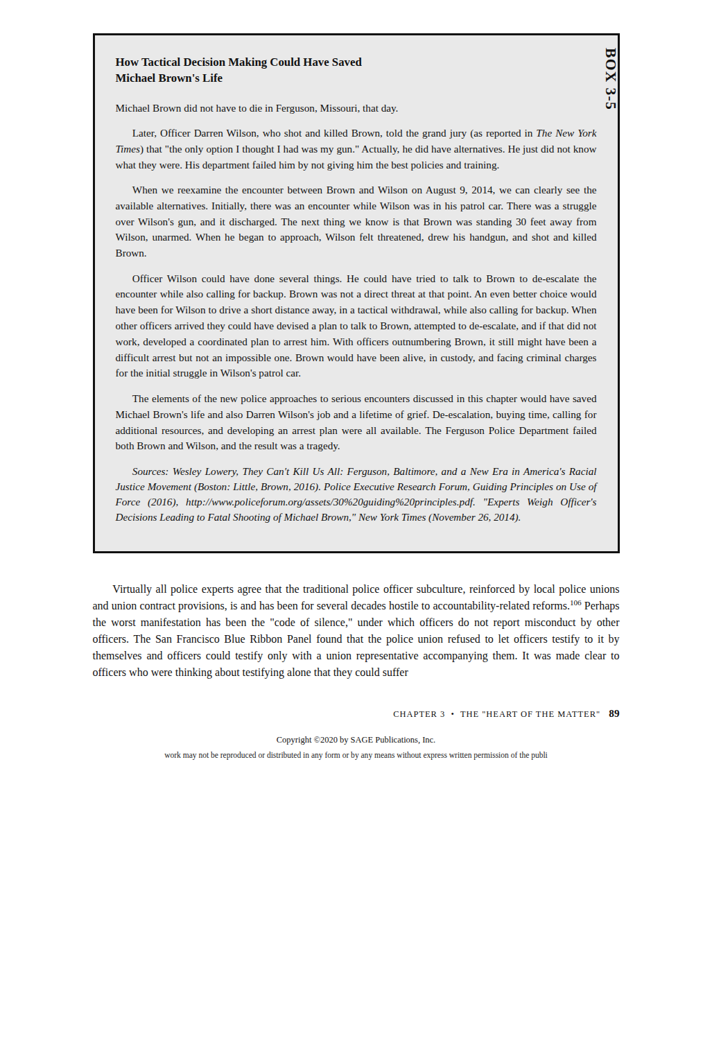BOX 3-5
How Tactical Decision Making Could Have Saved
Michael Brown's Life
Michael Brown did not have to die in Ferguson, Missouri, that day.
Later, Officer Darren Wilson, who shot and killed Brown, told the grand jury (as reported in The New York Times) that "the only option I thought I had was my gun." Actually, he did have alternatives. He just did not know what they were. His department failed him by not giving him the best policies and training.
When we reexamine the encounter between Brown and Wilson on August 9, 2014, we can clearly see the available alternatives. Initially, there was an encounter while Wilson was in his patrol car. There was a struggle over Wilson's gun, and it discharged. The next thing we know is that Brown was standing 30 feet away from Wilson, unarmed. When he began to approach, Wilson felt threatened, drew his handgun, and shot and killed Brown.
Officer Wilson could have done several things. He could have tried to talk to Brown to de-escalate the encounter while also calling for backup. Brown was not a direct threat at that point. An even better choice would have been for Wilson to drive a short distance away, in a tactical withdrawal, while also calling for backup. When other officers arrived they could have devised a plan to talk to Brown, attempted to de-escalate, and if that did not work, developed a coordinated plan to arrest him. With officers outnumbering Brown, it still might have been a difficult arrest but not an impossible one. Brown would have been alive, in custody, and facing criminal charges for the initial struggle in Wilson's patrol car.
The elements of the new police approaches to serious encounters discussed in this chapter would have saved Michael Brown's life and also Darren Wilson's job and a lifetime of grief. De-escalation, buying time, calling for additional resources, and developing an arrest plan were all available. The Ferguson Police Department failed both Brown and Wilson, and the result was a tragedy.
Sources: Wesley Lowery, They Can't Kill Us All: Ferguson, Baltimore, and a New Era in America's Racial Justice Movement (Boston: Little, Brown, 2016). Police Executive Research Forum, Guiding Principles on Use of Force (2016), http://www.policeforum.org/assets/30%20guiding%20principles.pdf. "Experts Weigh Officer's Decisions Leading to Fatal Shooting of Michael Brown," New York Times (November 26, 2014).
Virtually all police experts agree that the traditional police officer subculture, reinforced by local police unions and union contract provisions, is and has been for several decades hostile to accountability-related reforms.106 Perhaps the worst manifestation has been the "code of silence," under which officers do not report misconduct by other officers. The San Francisco Blue Ribbon Panel found that the police union refused to let officers testify to it by themselves and officers could testify only with a union representative accompanying them. It was made clear to officers who were thinking about testifying alone that they could suffer
Chapter 3 • The "Heart of the Matter"89
Copyright ©2020 by SAGE Publications, Inc.
work may not be reproduced or distributed in any form or by any means without express written permission of the publi